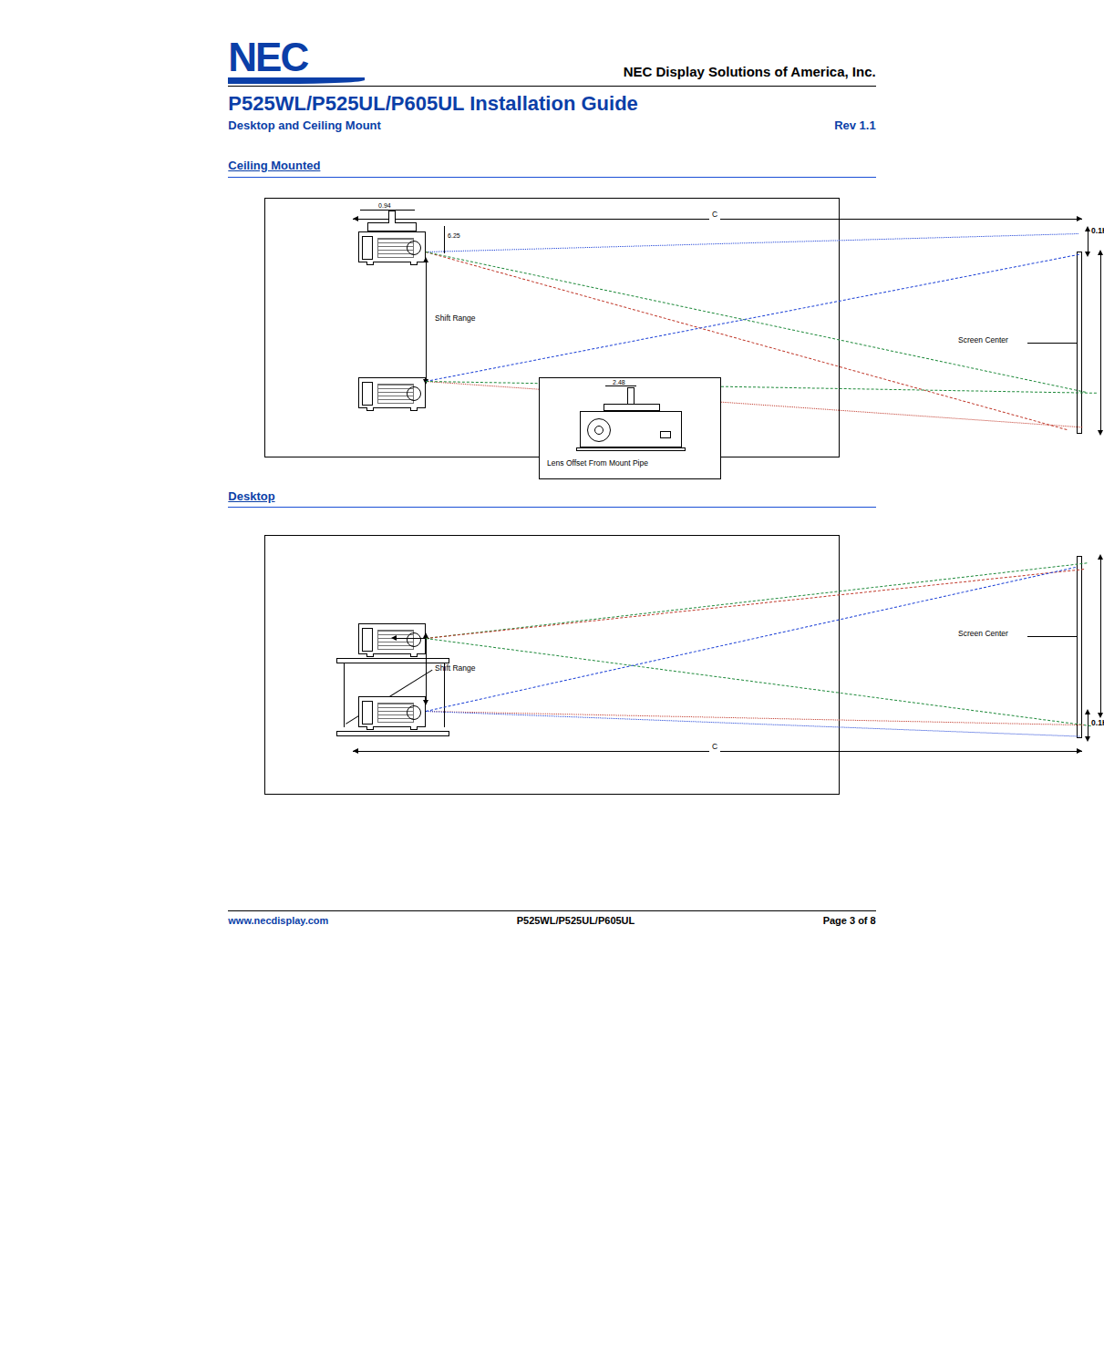NEC
NEC Display Solutions of America, Inc.
P525WL/P525UL/P605UL Installation Guide
Desktop and Ceiling Mount Rev 1.1
Ceiling Mounted
C
0.94
6.25
Shift Range
H
0.1H
Screen Center
2.48
Lens Offset From Mount Pipe
Desktop
H
0.1H
Screen Center
C
Shift Range
www.necdisplay.com P525WL/P525UL/P605UL Page 3 of 8